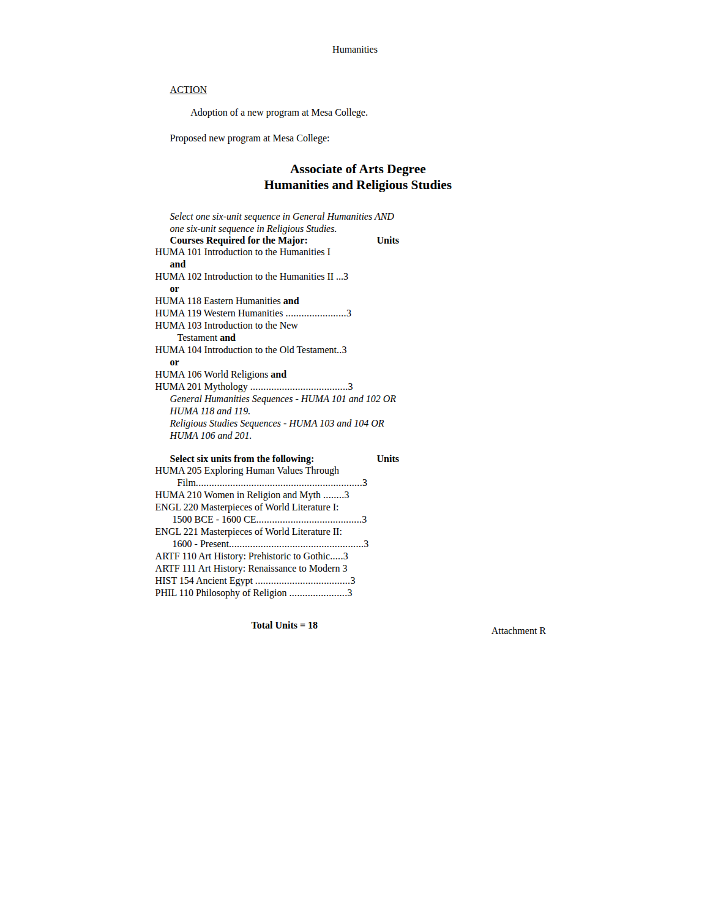Humanities
ACTION
Adoption of a new program at Mesa College.
Proposed new program at Mesa College:
Associate of Arts Degree
Humanities and Religious Studies
Select one six-unit sequence in General Humanities AND one six-unit sequence in Religious Studies.
Courses Required for the Major: Units
HUMA 101 Introduction to the Humanities I
and
HUMA 102 Introduction to the Humanities II ...3
or
HUMA 118 Eastern Humanities and
HUMA 119 Western Humanities ....................... 3
HUMA 103 Introduction to the New
Testament and
HUMA 104 Introduction to the Old Testament.. 3
or
HUMA 106 World Religions and
HUMA 201 Mythology ..................................... 3
General Humanities Sequences - HUMA 101 and 102 OR HUMA 118 and 119.
Religious Studies Sequences - HUMA 103 and 104 OR HUMA 106 and 201.
Select six units from the following: Units
HUMA 205 Exploring Human Values Through
Film............................................................... 3
HUMA 210 Women in Religion and Myth ........ 3
ENGL 220 Masterpieces of World Literature I:
1500 BCE - 1600 CE........................................ 3
ENGL 221 Masterpieces of World Literature II:
1600 - Present................................................... 3
ARTF 110 Art History: Prehistoric to Gothic..... 3
ARTF 111 Art History: Renaissance to Modern 3
HIST 154 Ancient Egypt .................................... 3
PHIL 110 Philosophy of Religion ...................... 3
Total Units = 18
Attachment R